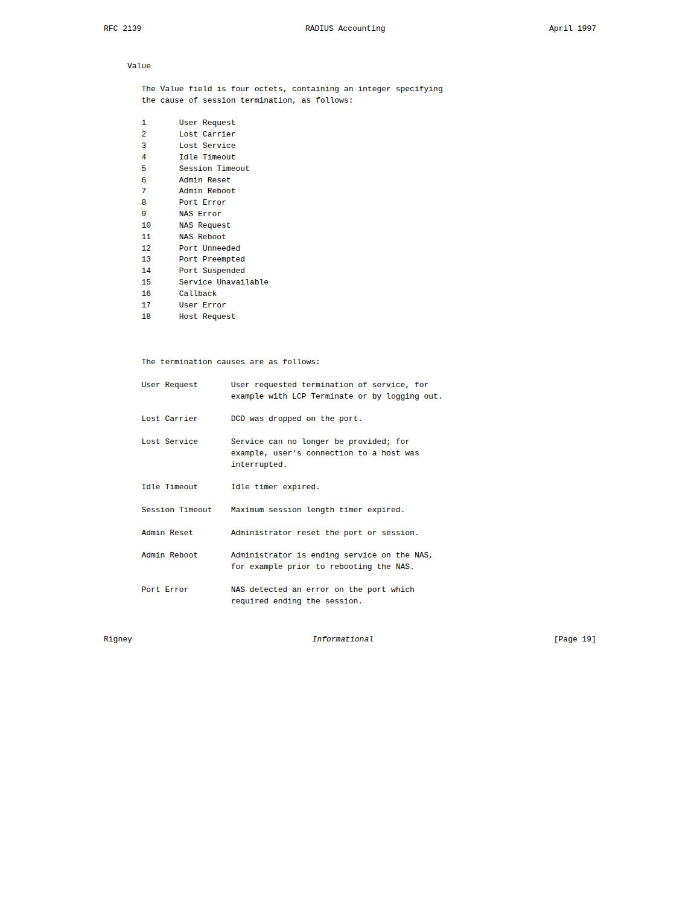RFC 2139 RADIUS Accounting April 1997
     Value

        The Value field is four octets, containing an integer specifying
        the cause of session termination, as follows:

        1       User Request
        2       Lost Carrier
        3       Lost Service
        4       Idle Timeout
        5       Session Timeout
        6       Admin Reset
        7       Admin Reboot
        8       Port Error
        9       NAS Error
        10      NAS Request
        11      NAS Reboot
        12      Port Unneeded
        13      Port Preempted
        14      Port Suspended
        15      Service Unavailable
        16      Callback
        17      User Error
        18      Host Request



        The termination causes are as follows:

        User Request       User requested termination of service, for
                           example with LCP Terminate or by logging out.

        Lost Carrier       DCD was dropped on the port.

        Lost Service       Service can no longer be provided; for
                           example, user's connection to a host was
                           interrupted.

        Idle Timeout       Idle timer expired.

        Session Timeout    Maximum session length timer expired.

        Admin Reset        Administrator reset the port or session.

        Admin Reboot       Administrator is ending service on the NAS,
                           for example prior to rebooting the NAS.

        Port Error         NAS detected an error on the port which
                           required ending the session.
Rigney Informational [Page 19]